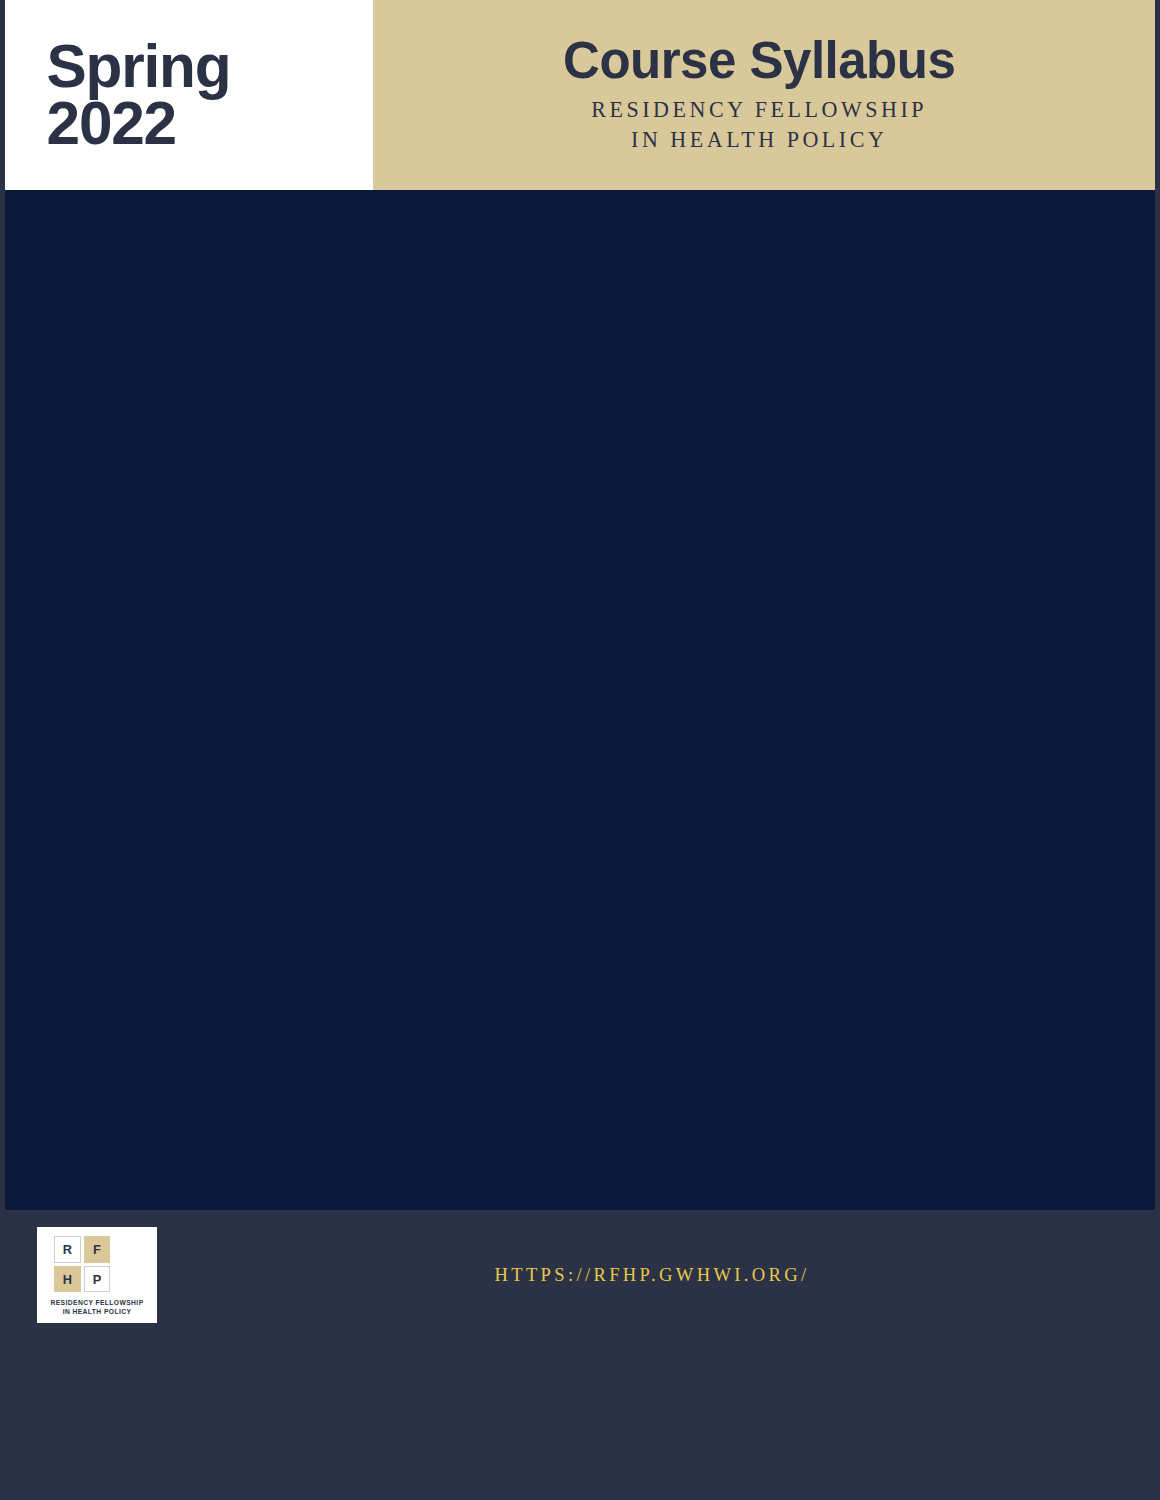Spring
2022
Course Syllabus
Residency Fellowship
in Health Policy
RF HP
Residency Fellowship
in Health Policy
https://rfhp.gwhwi.org/